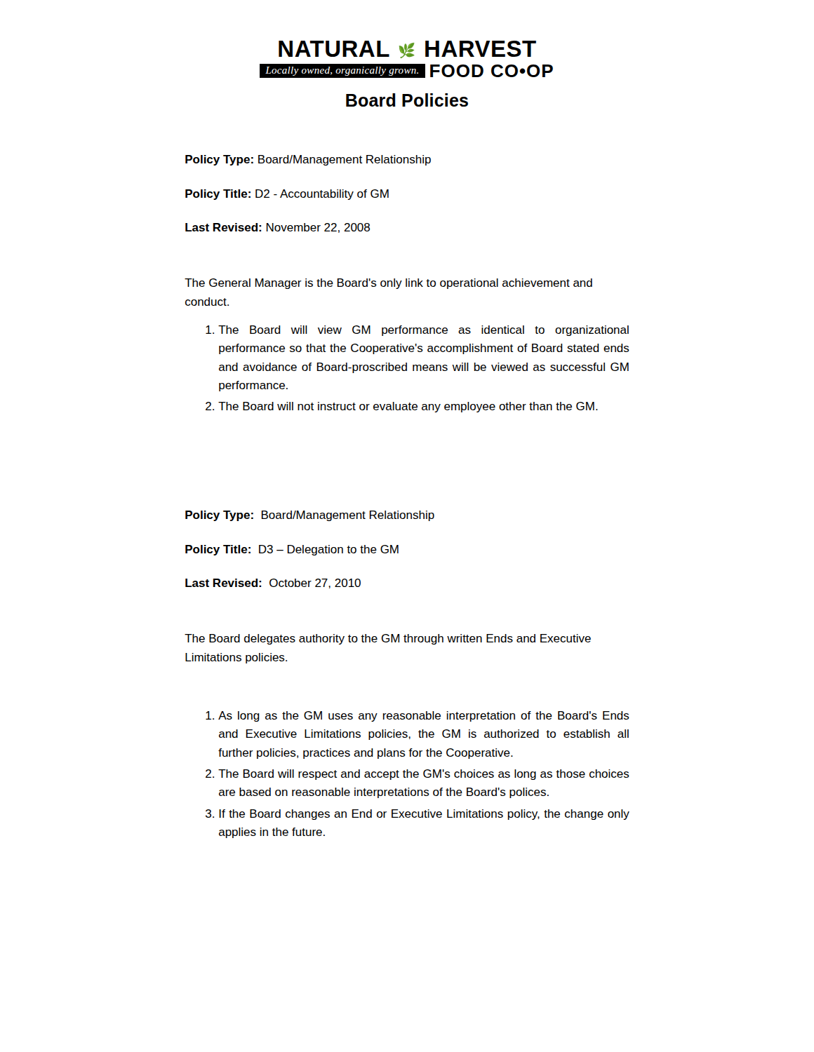NATURAL 🌿 HARVEST
Locally owned, organically grown. FOOD CO•OP
Board Policies
Policy Type: Board/Management Relationship
Policy Title: D2 - Accountability of GM
Last Revised: November 22, 2008
The General Manager is the Board's only link to operational achievement and conduct.
The Board will view GM performance as identical to organizational performance so that the Cooperative's accomplishment of Board stated ends and avoidance of Board-proscribed means will be viewed as successful GM performance.
The Board will not instruct or evaluate any employee other than the GM.
Policy Type: Board/Management Relationship
Policy Title: D3 – Delegation to the GM
Last Revised: October 27, 2010
The Board delegates authority to the GM through written Ends and Executive Limitations policies.
As long as the GM uses any reasonable interpretation of the Board's Ends and Executive Limitations policies, the GM is authorized to establish all further policies, practices and plans for the Cooperative.
The Board will respect and accept the GM's choices as long as those choices are based on reasonable interpretations of the Board's polices.
If the Board changes an End or Executive Limitations policy, the change only applies in the future.